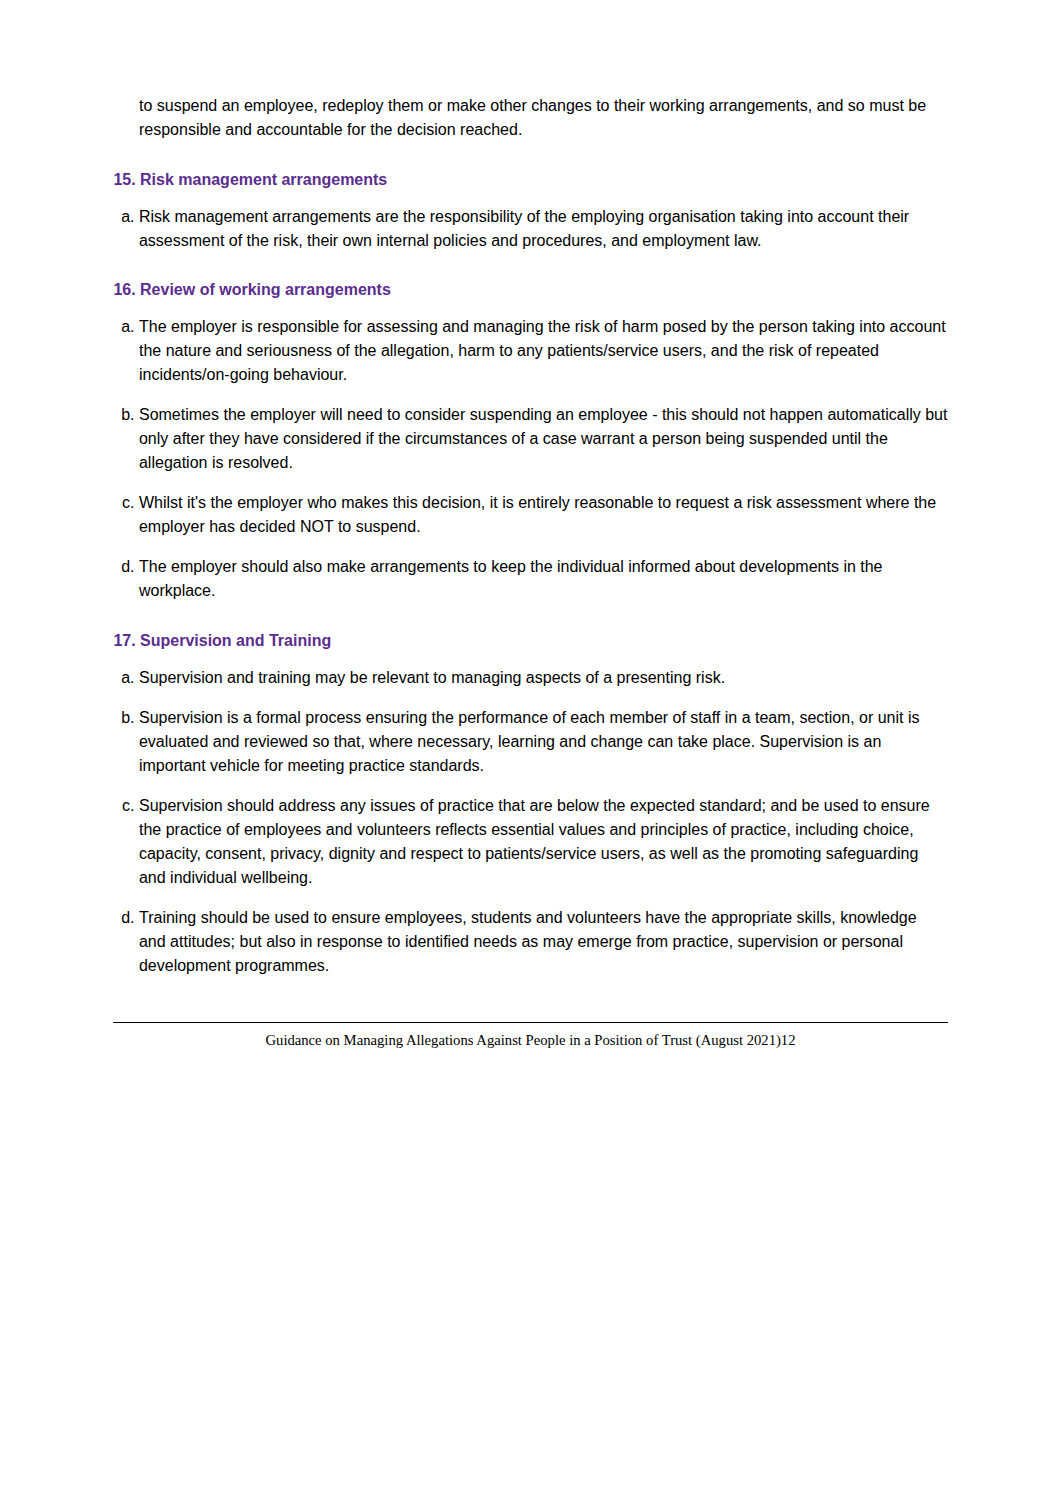to suspend an employee, redeploy them or make other changes to their working arrangements, and so must be responsible and accountable for the decision reached.
15. Risk management arrangements
Risk management arrangements are the responsibility of the employing organisation taking into account their assessment of the risk, their own internal policies and procedures, and employment law.
16. Review of working arrangements
The employer is responsible for assessing and managing the risk of harm posed by the person taking into account the nature and seriousness of the allegation, harm to any patients/service users, and the risk of repeated incidents/on-going behaviour.
Sometimes the employer will need to consider suspending an employee - this should not happen automatically but only after they have considered if the circumstances of a case warrant a person being suspended until the allegation is resolved.
Whilst it's the employer who makes this decision, it is entirely reasonable to request a risk assessment where the employer has decided NOT to suspend.
The employer should also make arrangements to keep the individual informed about developments in the workplace.
17. Supervision and Training
Supervision and training may be relevant to managing aspects of a presenting risk.
Supervision is a formal process ensuring the performance of each member of staff in a team, section, or unit is evaluated and reviewed so that, where necessary, learning and change can take place. Supervision is an important vehicle for meeting practice standards.
Supervision should address any issues of practice that are below the expected standard; and be used to ensure the practice of employees and volunteers reflects essential values and principles of practice, including choice, capacity, consent, privacy, dignity and respect to patients/service users, as well as the promoting safeguarding and individual wellbeing.
Training should be used to ensure employees, students and volunteers have the appropriate skills, knowledge and attitudes; but also in response to identified needs as may emerge from practice, supervision or personal development programmes.
Guidance on Managing Allegations Against People in a Position of Trust (August 2021)12